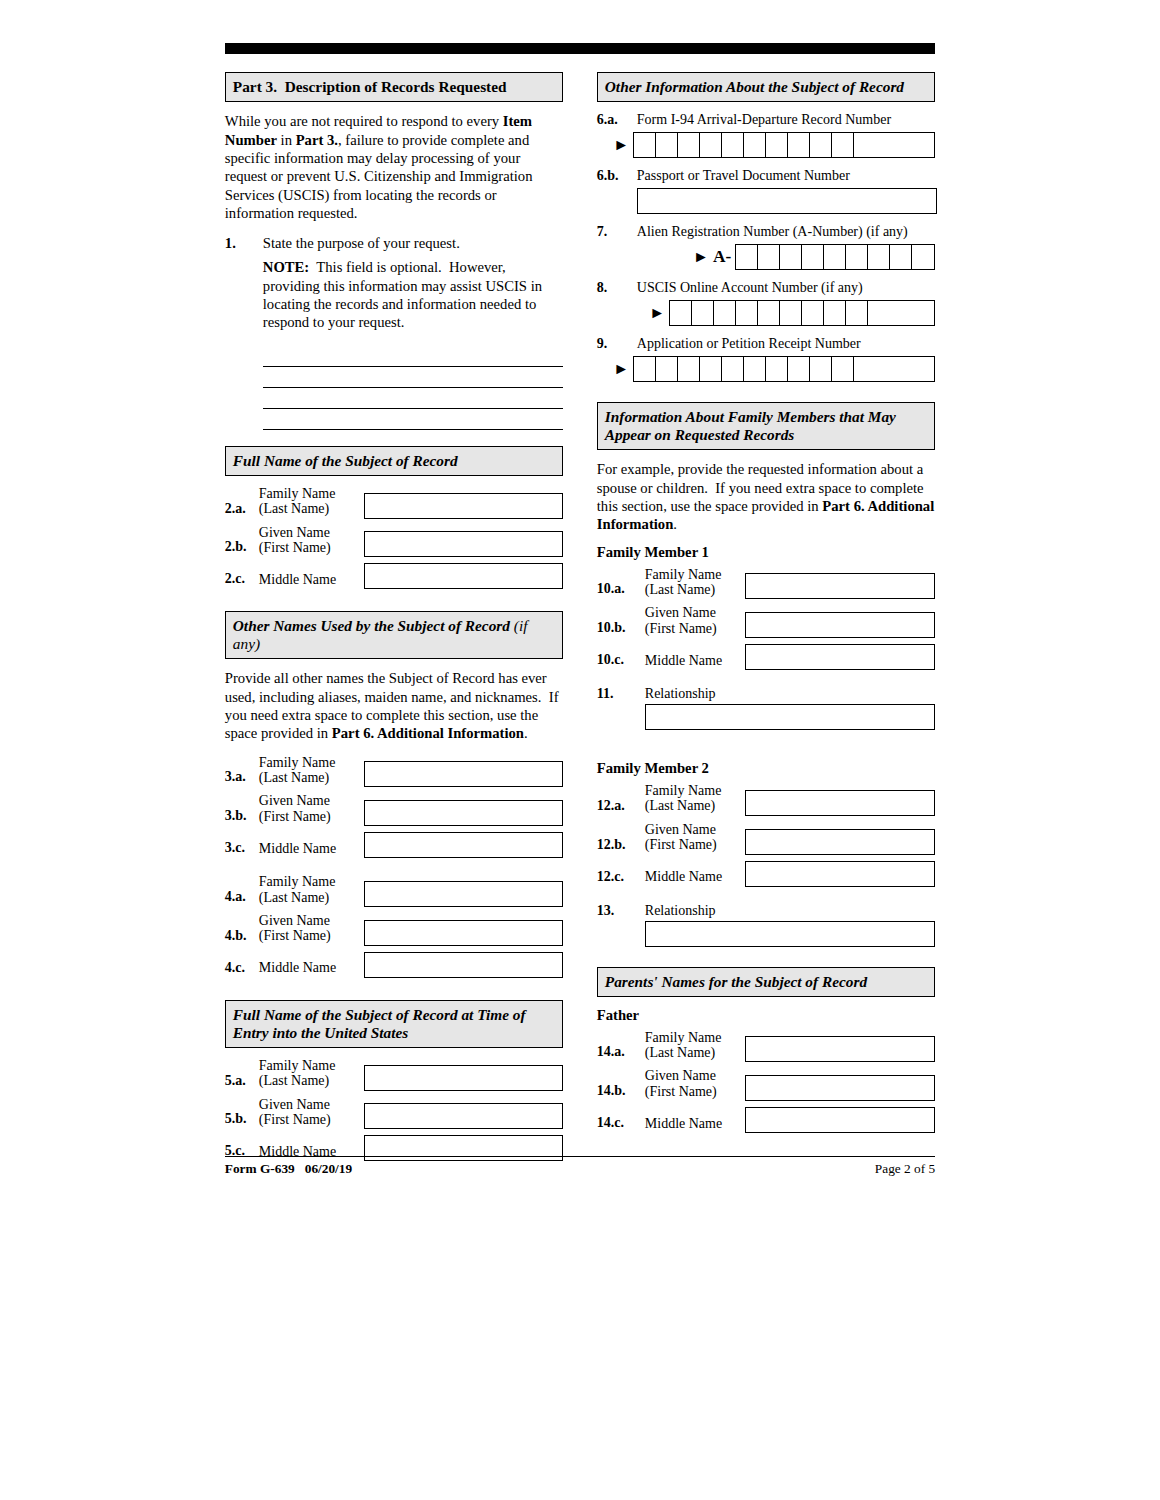Part 3. Description of Records Requested
While you are not required to respond to every Item Number in Part 3., failure to provide complete and specific information may delay processing of your request or prevent U.S. Citizenship and Immigration Services (USCIS) from locating the records or information requested.
1.
State the purpose of your request.
NOTE: This field is optional. However, providing this information may assist USCIS in locating the records and information needed to respond to your request.
Full Name of the Subject of Record
2.a.
Family Name
(Last Name)
2.b.
Given Name
(First Name)
2.c.
Middle Name
Other Names Used by the Subject of Record (if any)
Provide all other names the Subject of Record has ever used, including aliases, maiden name, and nicknames. If you need extra space to complete this section, use the space provided in Part 6. Additional Information.
3.a.
Family Name
(Last Name)
3.b.
Given Name
(First Name)
3.c.
Middle Name
4.a.
Family Name
(Last Name)
4.b.
Given Name
(First Name)
4.c.
Middle Name
Full Name of the Subject of Record at Time of Entry into the United States
5.a.
Family Name
(Last Name)
5.b.
Given Name
(First Name)
5.c.
Middle Name
Other Information About the Subject of Record
6.a.
Form I-94 Arrival-Departure Record Number
►
6.b.
Passport or Travel Document Number
7.
Alien Registration Number (A-Number) (if any)
► A-
8.
USCIS Online Account Number (if any)
►
9.
Application or Petition Receipt Number
►
Information About Family Members that May Appear on Requested Records
For example, provide the requested information about a spouse or children. If you need extra space to complete this section, use the space provided in Part 6. Additional Information.
Family Member 1
10.a.
Family Name
(Last Name)
10.b.
Given Name
(First Name)
10.c.
Middle Name
11.
Relationship
Family Member 2
12.a.
Family Name
(Last Name)
12.b.
Given Name
(First Name)
12.c.
Middle Name
13.
Relationship
Parents' Names for the Subject of Record
Father
14.a.
Family Name
(Last Name)
14.b.
Given Name
(First Name)
14.c.
Middle Name
Form G-639 06/20/19
Page 2 of 5